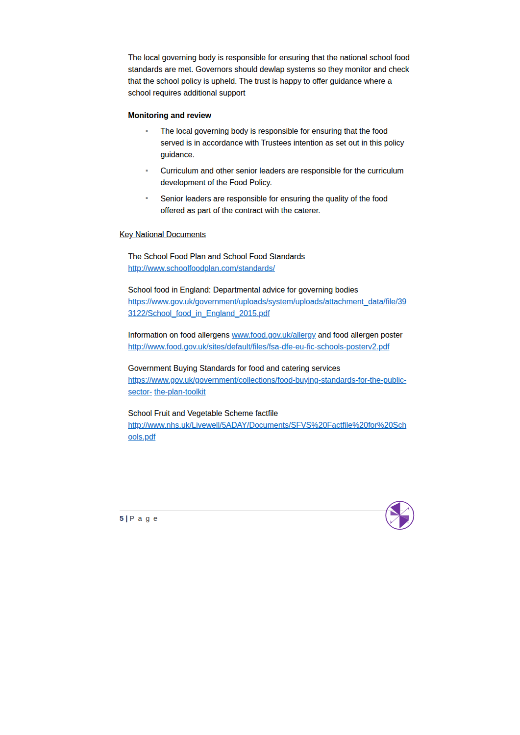The local governing body is responsible for ensuring that the national school food standards are met. Governors should dewlap systems so they monitor and check that the school policy is upheld. The trust is happy to offer guidance where a school requires additional support
Monitoring and review
The local governing body is responsible for ensuring that the food served is in accordance with Trustees intention as set out in this policy guidance.
Curriculum and other senior leaders are responsible for the curriculum development of the Food Policy.
Senior leaders are responsible for ensuring the quality of the food offered as part of the contract with the caterer.
Key National Documents
The School Food Plan and School Food Standards http://www.schoolfoodplan.com/standards/
School food in England: Departmental advice for governing bodies https://www.gov.uk/government/uploads/system/uploads/attachment_data/file/393122/School_food_in_England_2015.pdf
Information on food allergens www.food.gov.uk/allergy and food allergen poster http://www.food.gov.uk/sites/default/files/fsa-dfe-eu-fic-schools-posterv2.pdf
Government Buying Standards for food and catering services https://www.gov.uk/government/collections/food-buying-standards-for-the-public-sector- the-plan-toolkit
School Fruit and Vegetable Scheme factfile http://www.nhs.uk/Livewell/5ADAY/Documents/SFVS%20Factfile%20for%20Schools.pdf
5 | P a g e